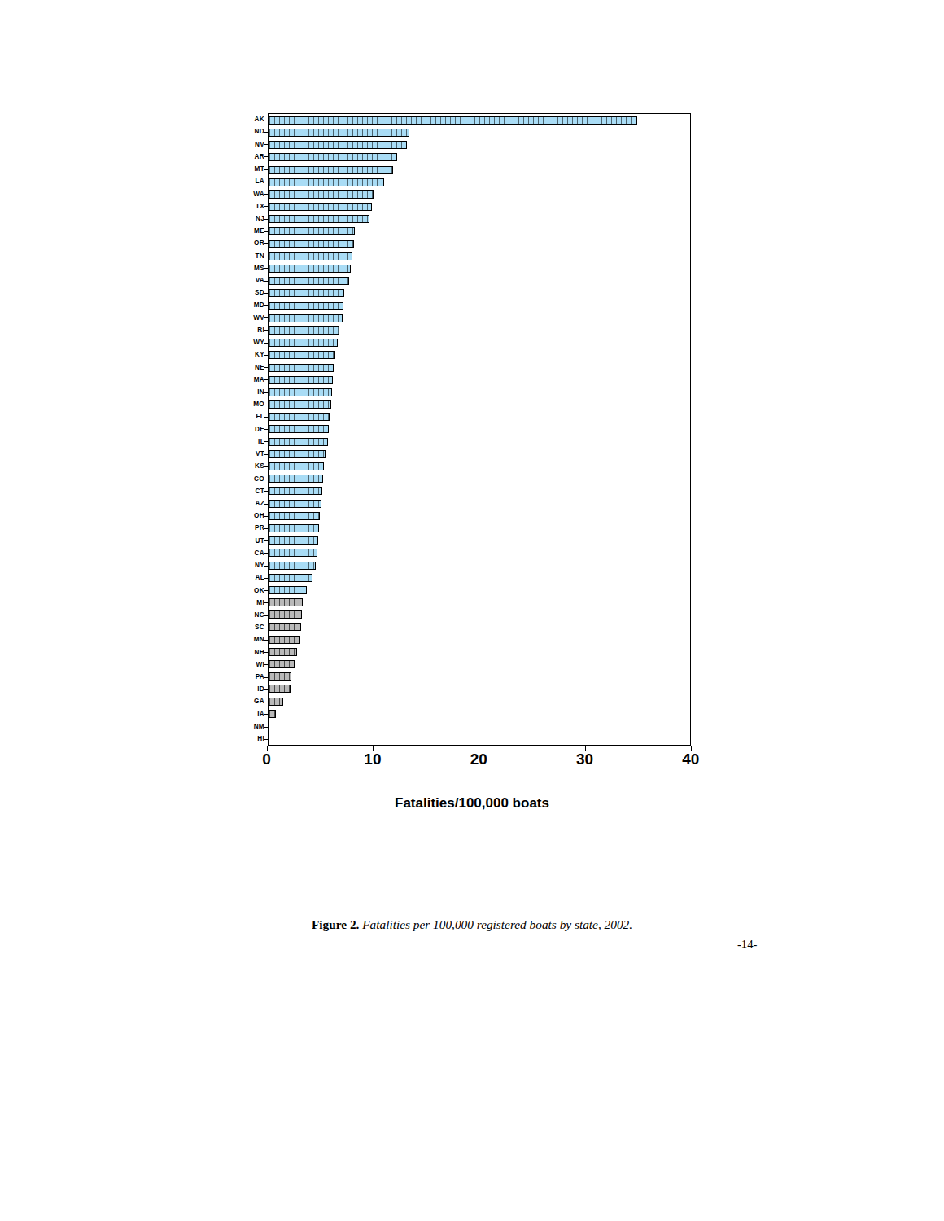AK ND NV AR MT LA WA TX NJ ME OR TN MS VA SD MD WV RI WY KY NE MA IN MO FL DE IL VT KS CO CT AZ OH PR UT CA NY AL OK MI NC SC MN NH WI PA ID GA IA NM HI
AK
0
10
20
30
40
Fatalities/100,000 boats
Figure 2. Fatalities per 100,000 registered boats by state, 2002.
-14-